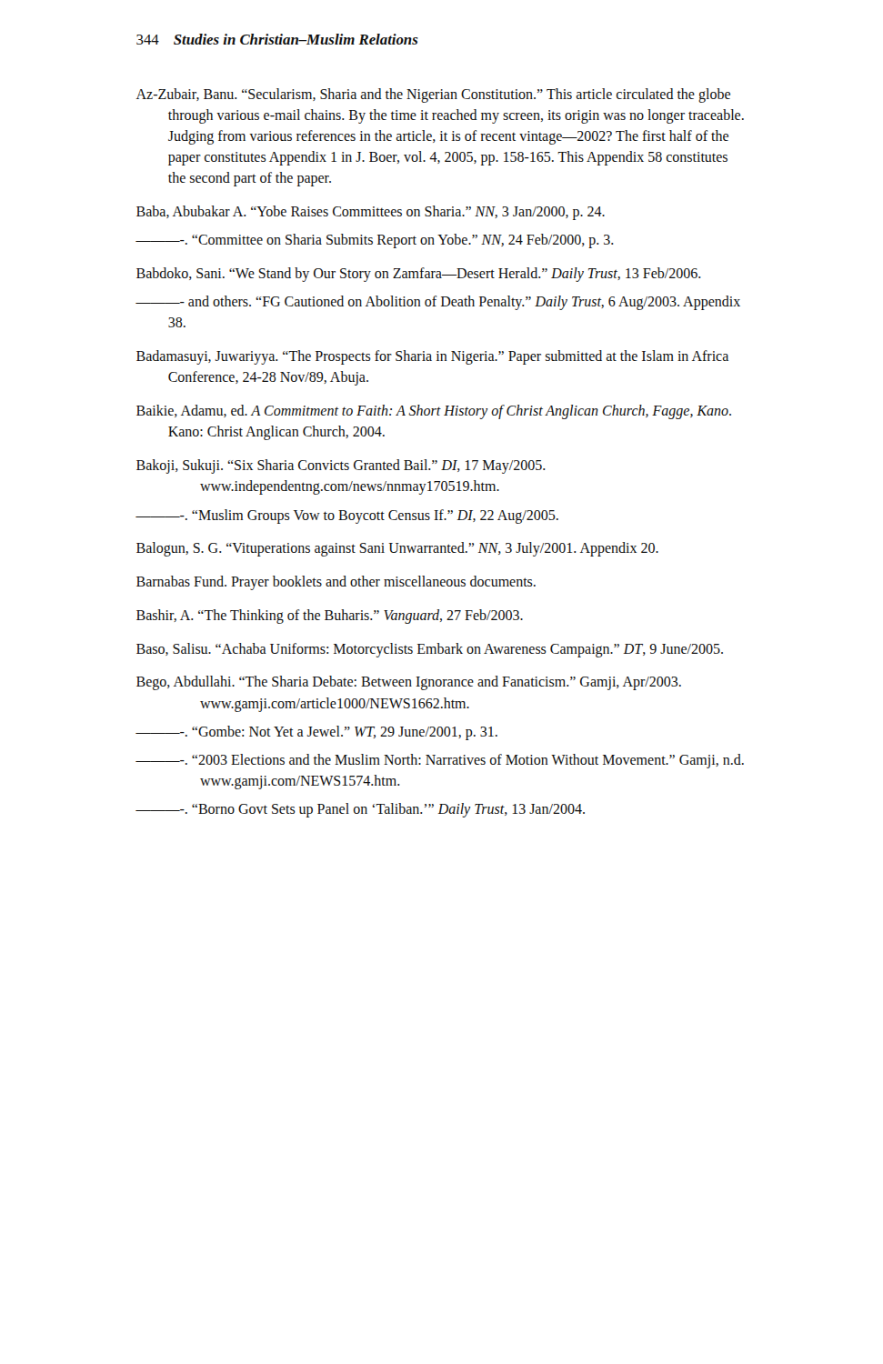344 Studies in Christian–Muslim Relations
Az-Zubair, Banu. “Secularism, Sharia and the Nigerian Constitution.” This article circulated the globe through various e-mail chains. By the time it reached my screen, its origin was no longer traceable. Judging from various references in the article, it is of recent vintage—2002? The first half of the paper constitutes Appendix 1 in J. Boer, vol. 4, 2005, pp. 158-165. This Appendix 58 constitutes the second part of the paper.
Baba, Abubakar A. “Yobe Raises Committees on Sharia.” NN, 3 Jan/2000, p. 24.
———-. “Committee on Sharia Submits Report on Yobe.” NN, 24 Feb/2000, p. 3.
Babdoko, Sani. “We Stand by Our Story on Zamfara—Desert Herald.” Daily Trust, 13 Feb/2006.
———- and others. “FG Cautioned on Abolition of Death Penalty.” Daily Trust, 6 Aug/2003. Appendix 38.
Badamasuyi, Juwariyya. “The Prospects for Sharia in Nigeria.” Paper submitted at the Islam in Africa Conference, 24-28 Nov/89, Abuja.
Baikie, Adamu, ed. A Commitment to Faith: A Short History of Christ Anglican Church, Fagge, Kano. Kano: Christ Anglican Church, 2004.
Bakoji, Sukuji. “Six Sharia Convicts Granted Bail.” DI, 17 May/2005. www.independentng.com/news/nnmay170519.htm.
———-. “Muslim Groups Vow to Boycott Census If.” DI, 22 Aug/2005.
Balogun, S. G. “Vituperations against Sani Unwarranted.” NN, 3 July/2001. Appendix 20.
Barnabas Fund. Prayer booklets and other miscellaneous documents.
Bashir, A. “The Thinking of the Buharis.” Vanguard, 27 Feb/2003.
Baso, Salisu. “Achaba Uniforms: Motorcyclists Embark on Awareness Campaign.” DT, 9 June/2005.
Bego, Abdullahi. “The Sharia Debate: Between Ignorance and Fanaticism.” Gamji, Apr/2003. www.gamji.com/article1000/NEWS1662.htm.
———-. “Gombe: Not Yet a Jewel.” WT, 29 June/2001, p. 31.
———-. “2003 Elections and the Muslim North: Narratives of Motion Without Movement.” Gamji, n.d. www.gamji.com/NEWS1574.htm.
———-. “Borno Govt Sets up Panel on ‘Taliban.’” Daily Trust, 13 Jan/2004.